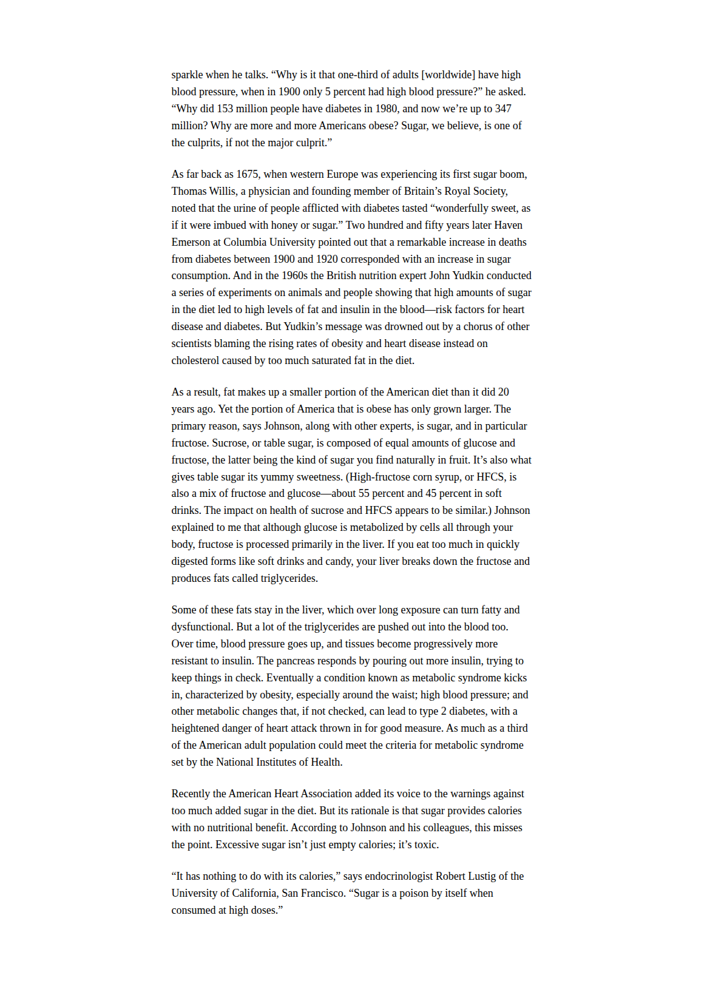sparkle when he talks. “Why is it that one-third of adults [worldwide] have high blood pressure, when in 1900 only 5 percent had high blood pressure?” he asked. “Why did 153 million people have diabetes in 1980, and now we’re up to 347 million? Why are more and more Americans obese? Sugar, we believe, is one of the culprits, if not the major culprit.”
As far back as 1675, when western Europe was experiencing its first sugar boom, Thomas Willis, a physician and founding member of Britain’s Royal Society, noted that the urine of people afflicted with diabetes tasted “wonderfully sweet, as if it were imbued with honey or sugar.” Two hundred and fifty years later Haven Emerson at Columbia University pointed out that a remarkable increase in deaths from diabetes between 1900 and 1920 corresponded with an increase in sugar consumption. And in the 1960s the British nutrition expert John Yudkin conducted a series of experiments on animals and people showing that high amounts of sugar in the diet led to high levels of fat and insulin in the blood—risk factors for heart disease and diabetes. But Yudkin’s message was drowned out by a chorus of other scientists blaming the rising rates of obesity and heart disease instead on cholesterol caused by too much saturated fat in the diet.
As a result, fat makes up a smaller portion of the American diet than it did 20 years ago. Yet the portion of America that is obese has only grown larger. The primary reason, says Johnson, along with other experts, is sugar, and in particular fructose. Sucrose, or table sugar, is composed of equal amounts of glucose and fructose, the latter being the kind of sugar you find naturally in fruit. It’s also what gives table sugar its yummy sweetness. (High-fructose corn syrup, or HFCS, is also a mix of fructose and glucose—about 55 percent and 45 percent in soft drinks. The impact on health of sucrose and HFCS appears to be similar.) Johnson explained to me that although glucose is metabolized by cells all through your body, fructose is processed primarily in the liver. If you eat too much in quickly digested forms like soft drinks and candy, your liver breaks down the fructose and produces fats called triglycerides.
Some of these fats stay in the liver, which over long exposure can turn fatty and dysfunctional. But a lot of the triglycerides are pushed out into the blood too. Over time, blood pressure goes up, and tissues become progressively more resistant to insulin. The pancreas responds by pouring out more insulin, trying to keep things in check. Eventually a condition known as metabolic syndrome kicks in, characterized by obesity, especially around the waist; high blood pressure; and other metabolic changes that, if not checked, can lead to type 2 diabetes, with a heightened danger of heart attack thrown in for good measure. As much as a third of the American adult population could meet the criteria for metabolic syndrome set by the National Institutes of Health.
Recently the American Heart Association added its voice to the warnings against too much added sugar in the diet. But its rationale is that sugar provides calories with no nutritional benefit. According to Johnson and his colleagues, this misses the point. Excessive sugar isn’t just empty calories; it’s toxic.
“It has nothing to do with its calories,” says endocrinologist Robert Lustig of the University of California, San Francisco. “Sugar is a poison by itself when consumed at high doses.”